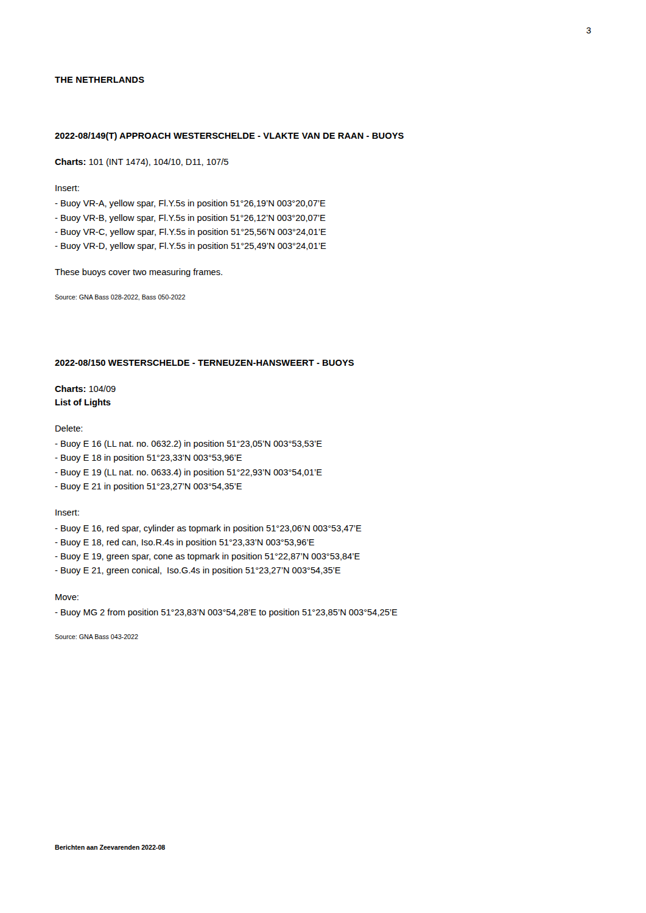3
THE NETHERLANDS
2022-08/149(T) APPROACH WESTERSCHELDE - VLAKTE VAN DE RAAN - BUOYS
Charts: 101 (INT 1474), 104/10, D11, 107/5
Insert:
- Buoy VR-A, yellow spar, Fl.Y.5s in position 51°26,19’N 003°20,07’E
- Buoy VR-B, yellow spar, Fl.Y.5s in position 51°26,12’N 003°20,07’E
- Buoy VR-C, yellow spar, Fl.Y.5s in position 51°25,56’N 003°24,01’E
- Buoy VR-D, yellow spar, Fl.Y.5s in position 51°25,49’N 003°24,01’E
These buoys cover two measuring frames.
Source: GNA Bass 028-2022, Bass 050-2022
2022-08/150 WESTERSCHELDE - TERNEUZEN-HANSWEERT - BUOYS
Charts: 104/09
List of Lights
Delete:
- Buoy E 16 (LL nat. no. 0632.2) in position 51°23,05’N 003°53,53’E
- Buoy E 18 in position 51°23,33’N 003°53,96’E
- Buoy E 19 (LL nat. no. 0633.4) in position 51°22,93’N 003°54,01’E
- Buoy E 21 in position 51°23,27’N 003°54,35’E
Insert:
- Buoy E 16, red spar, cylinder as topmark in position 51°23,06’N 003°53,47’E
- Buoy E 18, red can, Iso.R.4s in position 51°23,33’N 003°53,96’E
- Buoy E 19, green spar, cone as topmark in position 51°22,87’N 003°53,84’E
- Buoy E 21, green conical, Iso.G.4s in position 51°23,27’N 003°54,35’E
Move:
- Buoy MG 2 from position 51°23,83’N 003°54,28’E to position 51°23,85’N 003°54,25’E
Source: GNA Bass 043-2022
Berichten aan Zeevarenden 2022-08